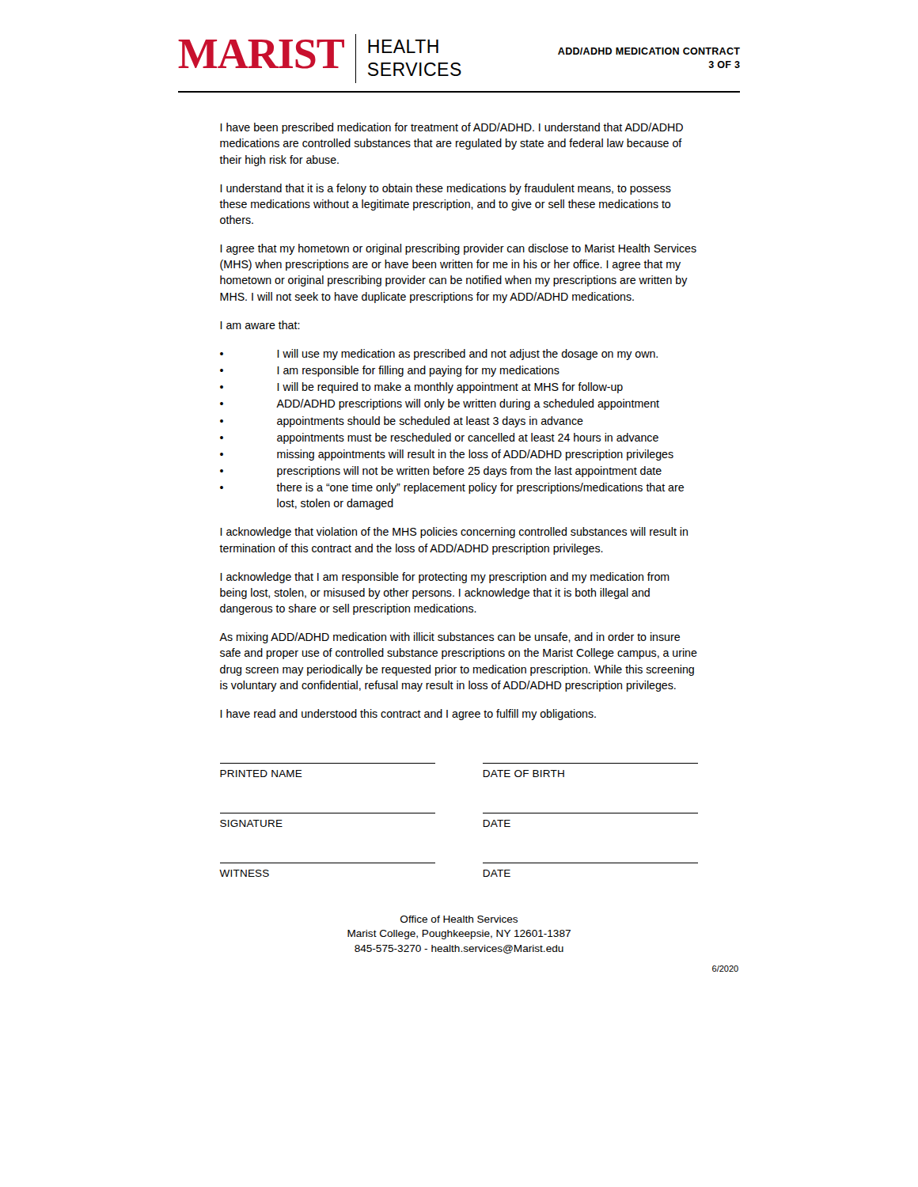MARIST
HEALTH
SERVICES
ADD/ADHD MEDICATION CONTRACT
3 OF 3
I have been prescribed medication for treatment of ADD/ADHD. I understand that ADD/ADHD medications are controlled substances that are regulated by state and federal law because of their high risk for abuse.
I understand that it is a felony to obtain these medications by fraudulent means, to possess these medications without a legitimate prescription, and to give or sell these medications to others.
I agree that my hometown or original prescribing provider can disclose to Marist Health Services (MHS) when prescriptions are or have been written for me in his or her office. I agree that my hometown or original prescribing provider can be notified when my prescriptions are written by MHS. I will not seek to have duplicate prescriptions for my ADD/ADHD medications.
I am aware that:
I will use my medication as prescribed and not adjust the dosage on my own.
I am responsible for filling and paying for my medications
I will be required to make a monthly appointment at MHS for follow-up
ADD/ADHD prescriptions will only be written during a scheduled appointment
appointments should be scheduled at least 3 days in advance
appointments must be rescheduled or cancelled at least 24 hours in advance
missing appointments will result in the loss of ADD/ADHD prescription privileges
prescriptions will not be written before 25 days from the last appointment date
there is a “one time only” replacement policy for prescriptions/medications that arelost, stolen or damaged
I acknowledge that violation of the MHS policies concerning controlled substances will result in termination of this contract and the loss of ADD/ADHD prescription privileges.
I acknowledge that I am responsible for protecting my prescription and my medication from being lost, stolen, or misused by other persons. I acknowledge that it is both illegal and dangerous to share or sell prescription medications.
As mixing ADD/ADHD medication with illicit substances can be unsafe, and in order to insure safe and proper use of controlled substance prescriptions on the Marist College campus, a urine drug screen may periodically be requested prior to medication prescription. While this screening is voluntary and confidential, refusal may result in loss of ADD/ADHD prescription privileges.
I have read and understood this contract and I agree to fulfill my obligations.
PRINTED NAME
DATE OF BIRTH
SIGNATURE
DATE
WITNESS
DATE
Office of Health Services
Marist College, Poughkeepsie, NY 12601-1387
845-575-3270 - health.services@Marist.edu
6/2020